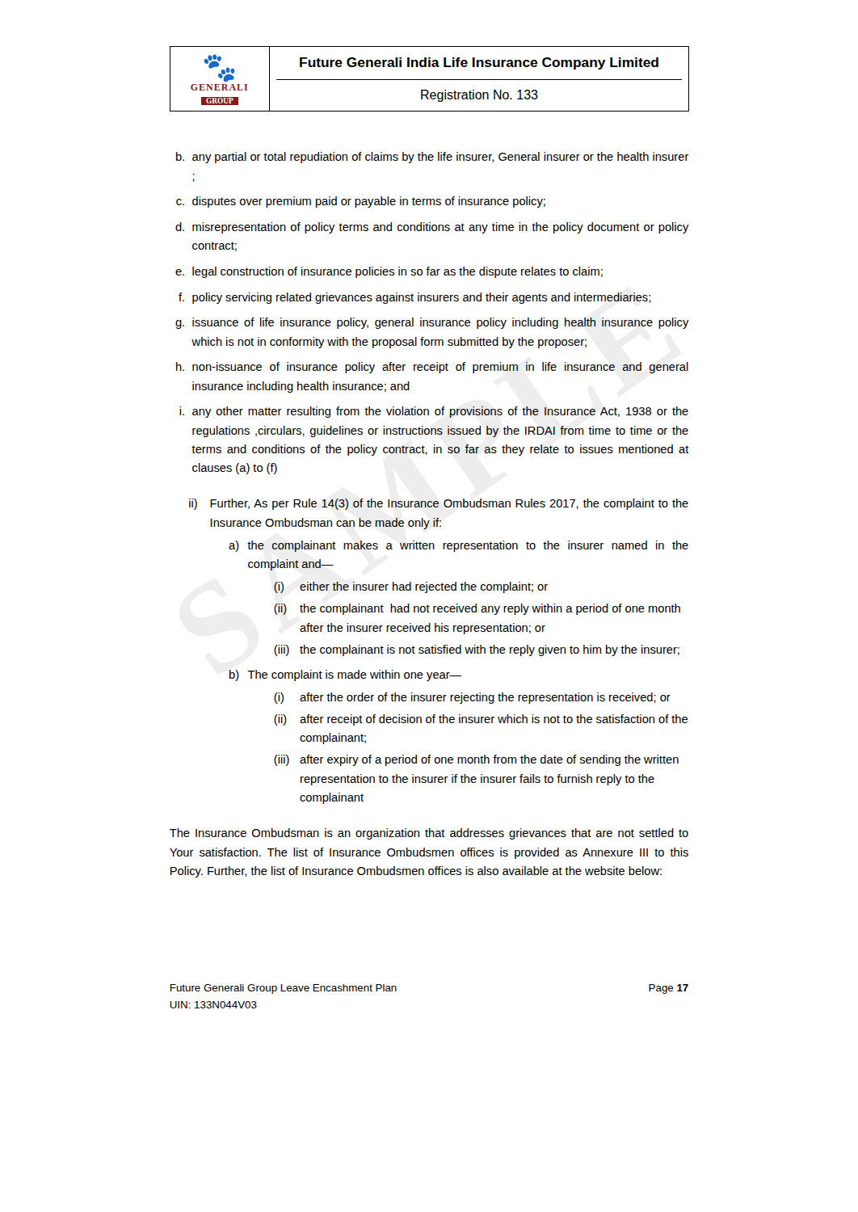SAMPLE
🐾 GENERALI GROUP
Future Generali India Life Insurance Company Limited
Registration No. 133
any partial or total repudiation of claims by the life insurer, General insurer or the health insurer ;
disputes over premium paid or payable in terms of insurance policy;
misrepresentation of policy terms and conditions at any time in the policy document or policy contract;
legal construction of insurance policies in so far as the dispute relates to claim;
policy servicing related grievances against insurers and their agents and intermediaries;
issuance of life insurance policy, general insurance policy including health insurance policy which is not in conformity with the proposal form submitted by the proposer;
non-issuance of insurance policy after receipt of premium in life insurance and general insurance including health insurance; and
any other matter resulting from the violation of provisions of the Insurance Act, 1938 or the regulations ,circulars, guidelines or instructions issued by the IRDAI from time to time or the terms and conditions of the policy contract, in so far as they relate to issues mentioned at clauses (a) to (f)
Further, As per Rule 14(3) of the Insurance Ombudsman Rules 2017, the complaint to the Insurance Ombudsman can be made only if:
the complainant makes a written representation to the insurer named in the complaint and—
either the insurer had rejected the complaint; or
the complainant had not received any reply within a period of one month after the insurer received his representation; or
the complainant is not satisfied with the reply given to him by the insurer;
The complaint is made within one year—
after the order of the insurer rejecting the representation is received; or
after receipt of decision of the insurer which is not to the satisfaction of the complainant;
after expiry of a period of one month from the date of sending the written representation to the insurer if the insurer fails to furnish reply to the complainant
The Insurance Ombudsman is an organization that addresses grievances that are not settled to Your satisfaction. The list of Insurance Ombudsmen offices is provided as Annexure III to this Policy. Further, the list of Insurance Ombudsmen offices is also available at the website below:
Future Generali Group Leave Encashment Plan UIN: 133N044V03
Page 17